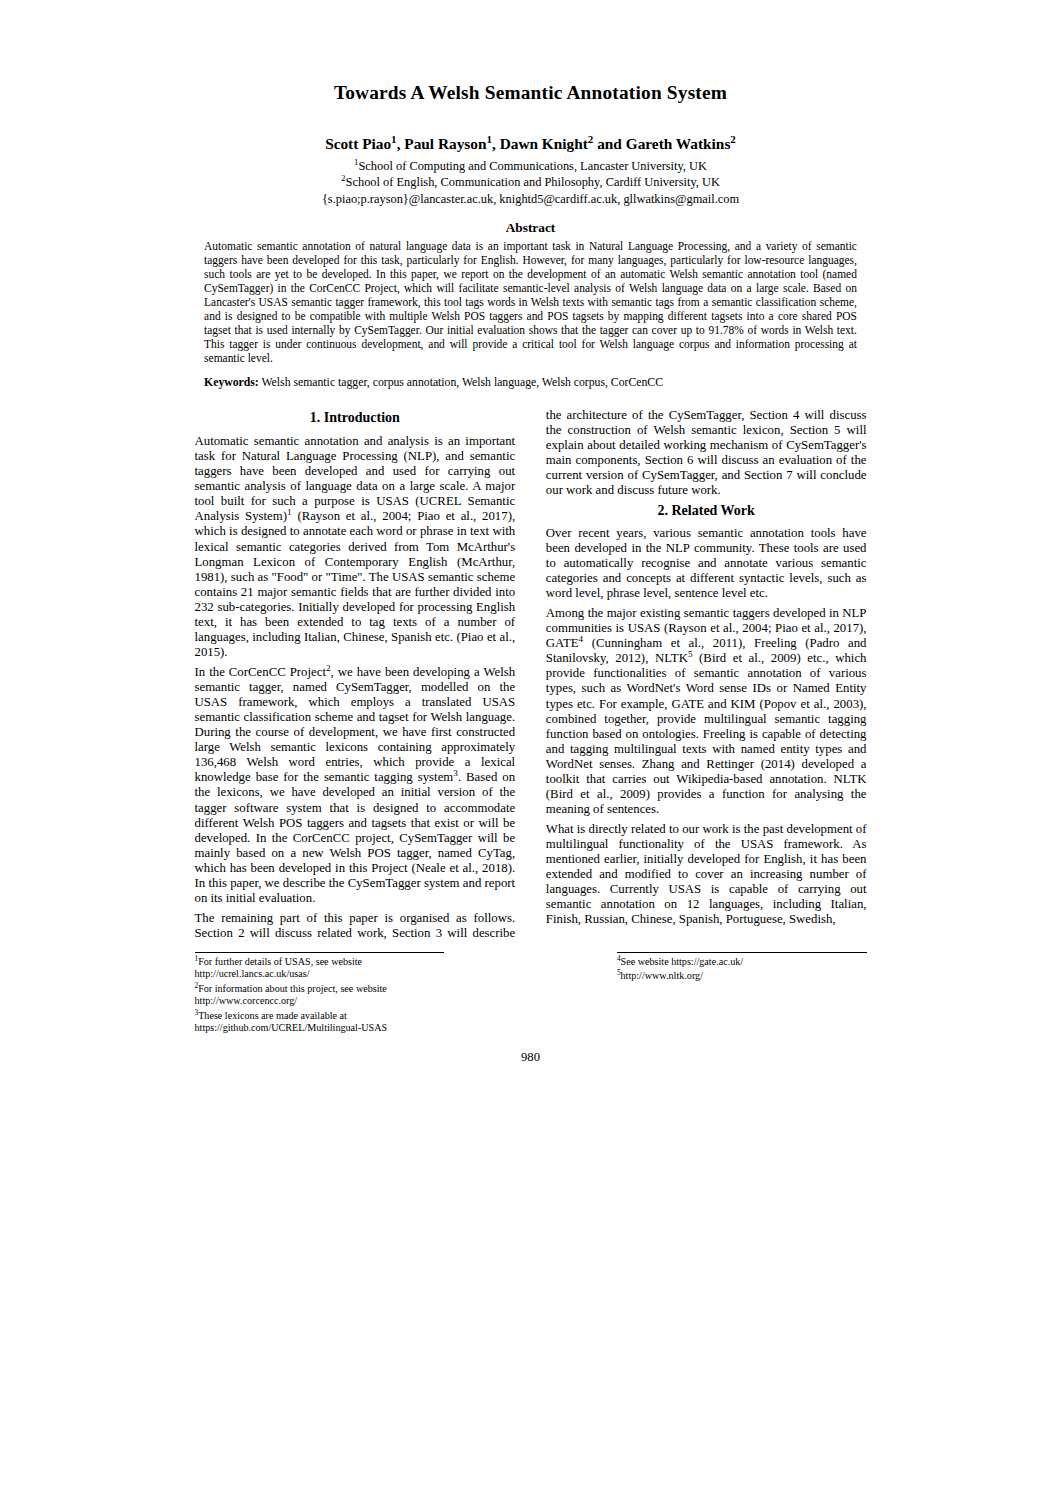Towards A Welsh Semantic Annotation System
Scott Piao1, Paul Rayson1, Dawn Knight2 and Gareth Watkins2
1School of Computing and Communications, Lancaster University, UK
2School of English, Communication and Philosophy, Cardiff University, UK
{s.piao;p.rayson}@lancaster.ac.uk, knightd5@cardiff.ac.uk, gllwatkins@gmail.com
Abstract
Automatic semantic annotation of natural language data is an important task in Natural Language Processing, and a variety of semantic taggers have been developed for this task, particularly for English. However, for many languages, particularly for low-resource languages, such tools are yet to be developed. In this paper, we report on the development of an automatic Welsh semantic annotation tool (named CySemTagger) in the CorCenCC Project, which will facilitate semantic-level analysis of Welsh language data on a large scale. Based on Lancaster's USAS semantic tagger framework, this tool tags words in Welsh texts with semantic tags from a semantic classification scheme, and is designed to be compatible with multiple Welsh POS taggers and POS tagsets by mapping different tagsets into a core shared POS tagset that is used internally by CySemTagger. Our initial evaluation shows that the tagger can cover up to 91.78% of words in Welsh text. This tagger is under continuous development, and will provide a critical tool for Welsh language corpus and information processing at semantic level.
Keywords: Welsh semantic tagger, corpus annotation, Welsh language, Welsh corpus, CorCenCC
1. Introduction
Automatic semantic annotation and analysis is an important task for Natural Language Processing (NLP), and semantic taggers have been developed and used for carrying out semantic analysis of language data on a large scale. A major tool built for such a purpose is USAS (UCREL Semantic Analysis System)1 (Rayson et al., 2004; Piao et al., 2017), which is designed to annotate each word or phrase in text with lexical semantic categories derived from Tom McArthur's Longman Lexicon of Contemporary English (McArthur, 1981), such as "Food" or "Time". The USAS semantic scheme contains 21 major semantic fields that are further divided into 232 sub-categories. Initially developed for processing English text, it has been extended to tag texts of a number of languages, including Italian, Chinese, Spanish etc. (Piao et al., 2015).
In the CorCenCC Project2, we have been developing a Welsh semantic tagger, named CySemTagger, modelled on the USAS framework, which employs a translated USAS semantic classification scheme and tagset for Welsh language. During the course of development, we have first constructed large Welsh semantic lexicons containing approximately 136,468 Welsh word entries, which provide a lexical knowledge base for the semantic tagging system3. Based on the lexicons, we have developed an initial version of the tagger software system that is designed to accommodate different Welsh POS taggers and tagsets that exist or will be developed. In the CorCenCC project, CySemTagger will be mainly based on a new Welsh POS tagger, named CyTag, which has been developed in this Project (Neale et al., 2018). In this paper, we describe the CySemTagger system and report on its initial evaluation.
The remaining part of this paper is organised as follows. Section 2 will discuss related work, Section 3 will describe the architecture of the CySemTagger, Section 4 will discuss the construction of Welsh semantic lexicon, Section 5 will explain about detailed working mechanism of CySemTagger's main components, Section 6 will discuss an evaluation of the current version of CySemTagger, and Section 7 will conclude our work and discuss future work.
2. Related Work
Over recent years, various semantic annotation tools have been developed in the NLP community. These tools are used to automatically recognise and annotate various semantic categories and concepts at different syntactic levels, such as word level, phrase level, sentence level etc.
Among the major existing semantic taggers developed in NLP communities is USAS (Rayson et al., 2004; Piao et al., 2017), GATE4 (Cunningham et al., 2011), Freeling (Padro and Stanilovsky, 2012), NLTK5 (Bird et al., 2009) etc., which provide functionalities of semantic annotation of various types, such as WordNet's Word sense IDs or Named Entity types etc. For example, GATE and KIM (Popov et al., 2003), combined together, provide multilingual semantic tagging function based on ontologies. Freeling is capable of detecting and tagging multilingual texts with named entity types and WordNet senses. Zhang and Rettinger (2014) developed a toolkit that carries out Wikipedia-based annotation. NLTK (Bird et al., 2009) provides a function for analysing the meaning of sentences.
What is directly related to our work is the past development of multilingual functionality of the USAS framework. As mentioned earlier, initially developed for English, it has been extended and modified to cover an increasing number of languages. Currently USAS is capable of carrying out semantic annotation on 12 languages, including Italian, Finish, Russian, Chinese, Spanish, Portuguese, Swedish,
1For further details of USAS, see website http://ucrel.lancs.ac.uk/usas/
2For information about this project, see website http://www.corcencc.org/
3These lexicons are made available at https://github.com/UCREL/Multilingual-USAS
4See website https://gate.ac.uk/
5http://www.nltk.org/
980